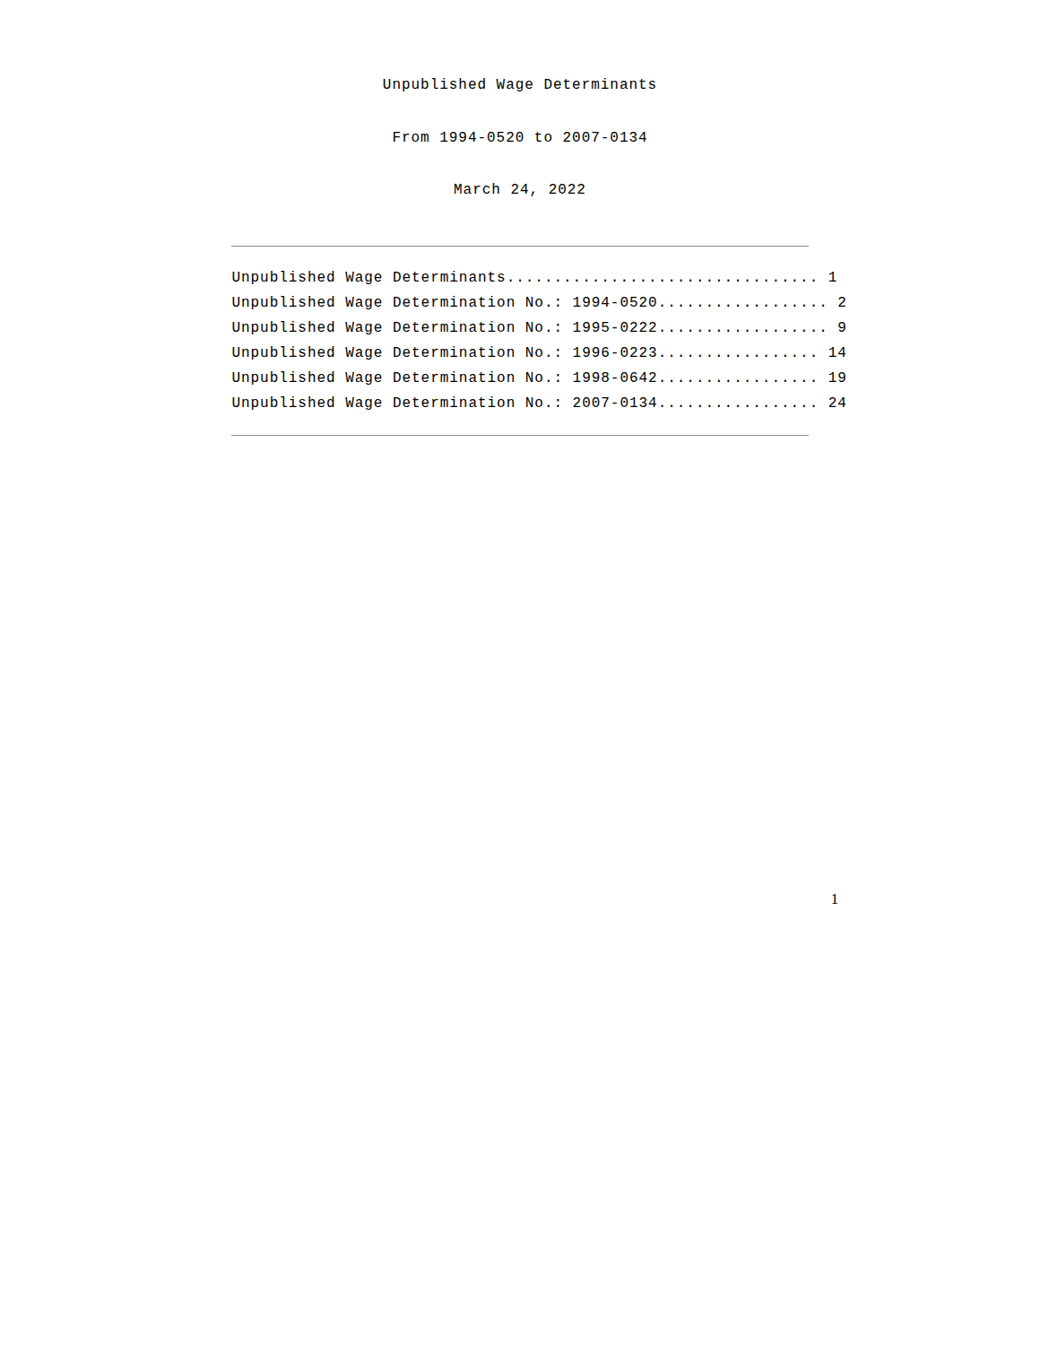Unpublished Wage Determinants
From 1994-0520 to 2007-0134
March 24, 2022
Unpublished Wage Determinants................................. 1
Unpublished Wage Determination No.: 1994-0520.................. 2
Unpublished Wage Determination No.: 1995-0222.................. 9
Unpublished Wage Determination No.: 1996-0223................. 14
Unpublished Wage Determination No.: 1998-0642................. 19
Unpublished Wage Determination No.: 2007-0134................. 24
1